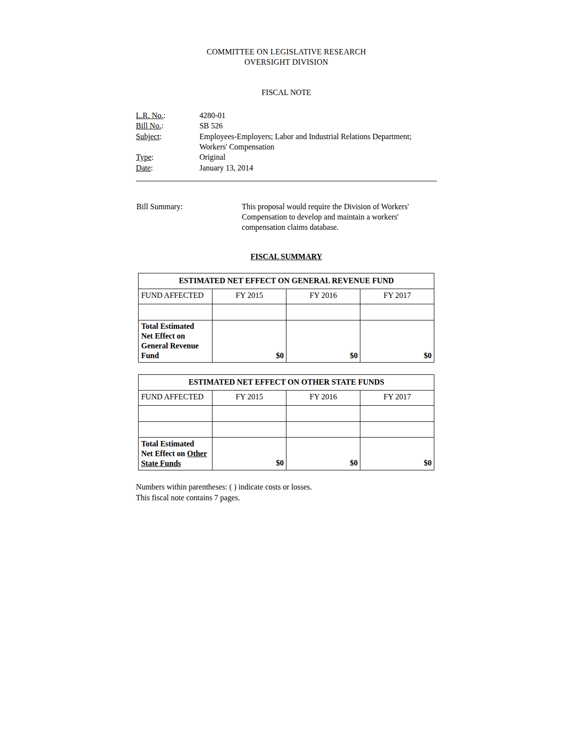COMMITTEE ON LEGISLATIVE RESEARCH
OVERSIGHT DIVISION
FISCAL NOTE
| L.R. No. : | 4280-01 |
| Bill No. : | SB 526 |
| Subject : | Employees-Employers; Labor and Industrial Relations Department; Workers' Compensation |
| Type : | Original |
| Date : | January 13, 2014 |
| Bill Summary: | | This proposal would require the Division of Workers' Compensation to develop and maintain a workers' compensation claims database. |
FISCAL SUMMARY
| ESTIMATED NET EFFECT ON GENERAL REVENUE FUND |
| --- |
| FUND AFFECTED | FY 2015 | FY 2016 | FY 2017 |
| Total Estimated Net Effect on General Revenue Fund | $0 | $0 | $0 |
| ESTIMATED NET EFFECT ON OTHER STATE FUNDS |
| --- |
| FUND AFFECTED | FY 2015 | FY 2016 | FY 2017 |
| Total Estimated Net Effect on Other State Funds | $0 | $0 | $0 |
Numbers within parentheses: ( ) indicate costs or losses.
This fiscal note contains 7 pages.